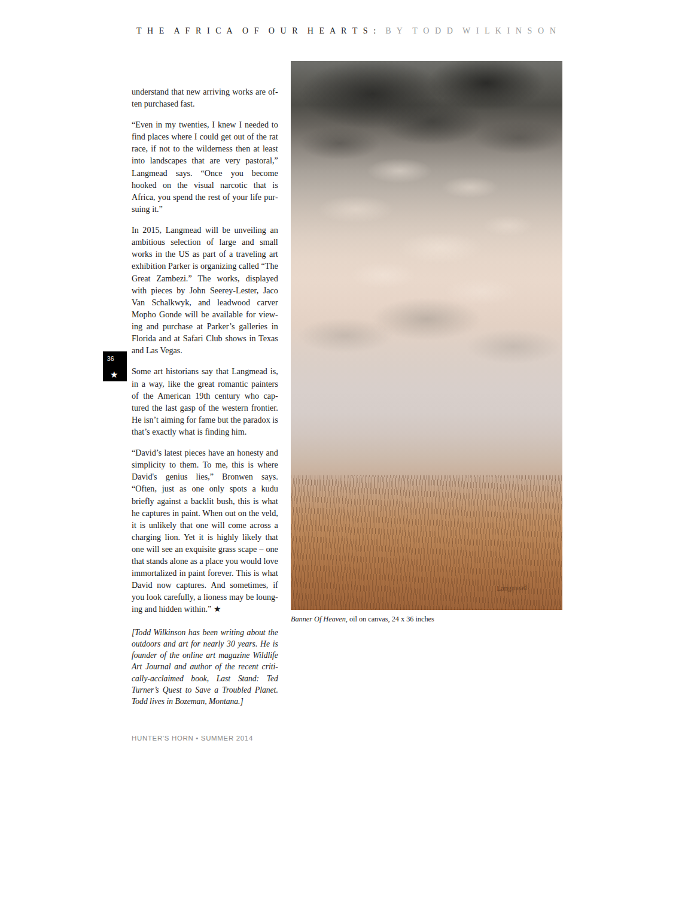T H E A F R I C A O F O U R H E A R T S : B Y T O D D W I L K I N S O N
36 ★
understand that new arriving works are often purchased fast.
“Even in my twenties, I knew I needed to find places where I could get out of the rat race, if not to the wilderness then at least into landscapes that are very pastoral,” Langmead says. “Once you become hooked on the visual narcotic that is Africa, you spend the rest of your life pursuing it.”
In 2015, Langmead will be unveiling an ambitious selection of large and small works in the US as part of a traveling art exhibition Parker is organizing called “The Great Zambezi.” The works, displayed with pieces by John Seerey-Lester, Jaco Van Schalkwyk, and leadwood carver Mopho Gonde will be available for viewing and purchase at Parker’s galleries in Florida and at Safari Club shows in Texas and Las Vegas.
Some art historians say that Langmead is, in a way, like the great romantic painters of the American 19th century who captured the last gasp of the western frontier. He isn’t aiming for fame but the paradox is that’s exactly what is finding him.
“David’s latest pieces have an honesty and simplicity to them. To me, this is where David's genius lies,” Bronwen says. “Often, just as one only spots a kudu briefly against a backlit bush, this is what he captures in paint. When out on the veld, it is unlikely that one will come across a charging lion. Yet it is highly likely that one will see an exquisite grass scape – one that stands alone as a place you would love immortalized in paint forever. This is what David now captures. And sometimes, if you look carefully, a lioness may be lounging and hidden within.” ★
[Todd Wilkinson has been writing about the outdoors and art for nearly 30 years. He is founder of the online art magazine Wildlife Art Journal and author of the recent critically-acclaimed book, Last Stand: Ted Turner’s Quest to Save a Troubled Planet. Todd lives in Bozeman, Montana.]
Langmead
Banner Of Heaven, oil on canvas, 24 x 36 inches
HUNTER'S HORN • SUMMER 2014